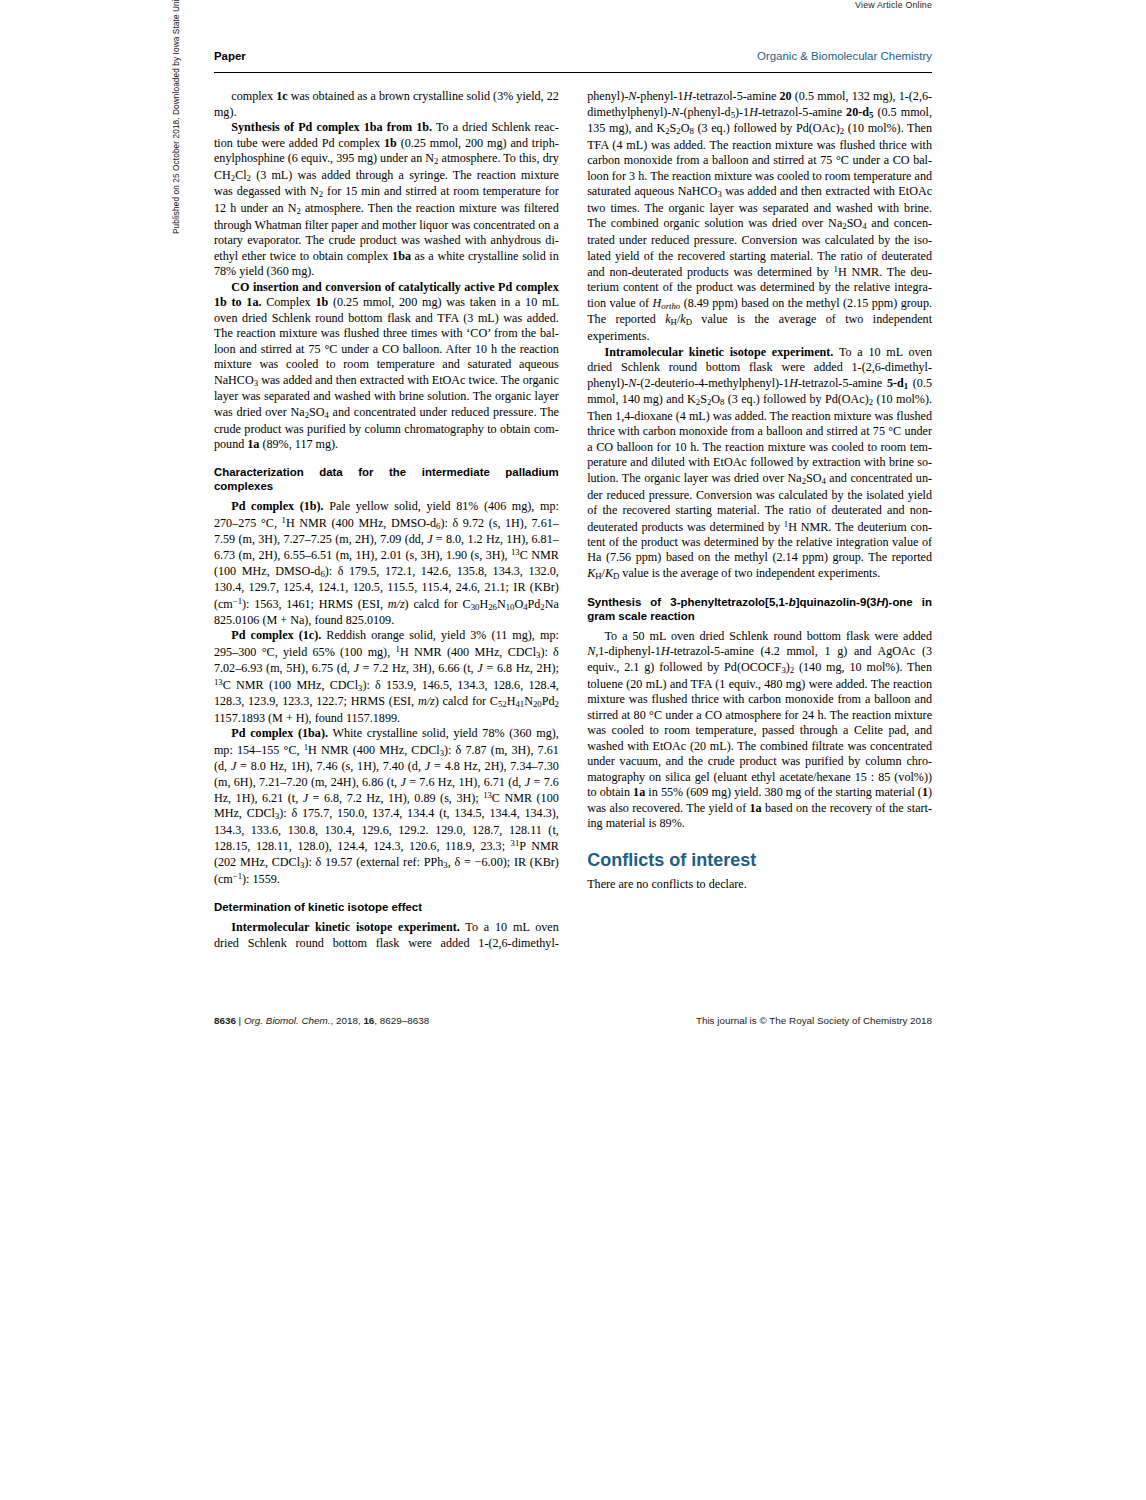View Article Online
Paper
Organic & Biomolecular Chemistry
Published on 25 October 2018. Downloaded by Iowa State University on 1/20/2019 8:38:25 PM.
complex 1c was obtained as a brown crystalline solid (3% yield, 22 mg).
Synthesis of Pd complex 1ba from 1b. To a dried Schlenk reaction tube were added Pd complex 1b (0.25 mmol, 200 mg) and triphenylphosphine (6 equiv., 395 mg) under an N2 atmosphere. To this, dry CH2Cl2 (3 mL) was added through a syringe. The reaction mixture was degassed with N2 for 15 min and stirred at room temperature for 12 h under an N2 atmosphere. Then the reaction mixture was filtered through Whatman filter paper and mother liquor was concentrated on a rotary evaporator. The crude product was washed with anhydrous diethyl ether twice to obtain complex 1ba as a white crystalline solid in 78% yield (360 mg).
CO insertion and conversion of catalytically active Pd complex 1b to 1a. Complex 1b (0.25 mmol, 200 mg) was taken in a 10 mL oven dried Schlenk round bottom flask and TFA (3 mL) was added. The reaction mixture was flushed three times with ‘CO’ from the balloon and stirred at 75 °C under a CO balloon. After 10 h the reaction mixture was cooled to room temperature and saturated aqueous NaHCO3 was added and then extracted with EtOAc twice. The organic layer was separated and washed with brine solution. The organic layer was dried over Na2SO4 and concentrated under reduced pressure. The crude product was purified by column chromatography to obtain compound 1a (89%, 117 mg).
Characterization data for the intermediate palladium complexes
Pd complex (1b). Pale yellow solid, yield 81% (406 mg), mp: 270–275 °C, 1H NMR (400 MHz, DMSO-d6): δ 9.72 (s, 1H), 7.61–7.59 (m, 3H), 7.27–7.25 (m, 2H), 7.09 (dd, J = 8.0, 1.2 Hz, 1H), 6.81–6.73 (m, 2H), 6.55–6.51 (m, 1H), 2.01 (s, 3H), 1.90 (s, 3H), 13C NMR (100 MHz, DMSO-d6): δ 179.5, 172.1, 142.6, 135.8, 134.3, 132.0, 130.4, 129.7, 125.4, 124.1, 120.5, 115.5, 115.4, 24.6, 21.1; IR (KBr) (cm−1): 1563, 1461; HRMS (ESI, m/z) calcd for C30H26N10O4Pd2Na 825.0106 (M + Na), found 825.0109.
Pd complex (1c). Reddish orange solid, yield 3% (11 mg), mp: 295–300 °C, yield 65% (100 mg), 1H NMR (400 MHz, CDCl3): δ 7.02–6.93 (m, 5H), 6.75 (d, J = 7.2 Hz, 3H), 6.66 (t, J = 6.8 Hz, 2H); 13C NMR (100 MHz, CDCl3): δ 153.9, 146.5, 134.3, 128.6, 128.4, 128.3, 123.9, 123.3, 122.7; HRMS (ESI, m/z) calcd for C52H41N20Pd2 1157.1893 (M + H), found 1157.1899.
Pd complex (1ba). White crystalline solid, yield 78% (360 mg), mp: 154–155 °C, 1H NMR (400 MHz, CDCl3): δ 7.87 (m, 3H), 7.61 (d, J = 8.0 Hz, 1H), 7.46 (s, 1H), 7.40 (d, J = 4.8 Hz, 2H), 7.34–7.30 (m, 6H), 7.21–7.20 (m, 24H), 6.86 (t, J = 7.6 Hz, 1H), 6.71 (d, J = 7.6 Hz, 1H), 6.21 (t, J = 6.8, 7.2 Hz, 1H), 0.89 (s, 3H); 13C NMR (100 MHz, CDCl3): δ 175.7, 150.0, 137.4, 134.4 (t, 134.5, 134.4, 134.3), 134.3, 133.6, 130.8, 130.4, 129.6, 129.2. 129.0, 128.7, 128.11 (t, 128.15, 128.11, 128.0), 124.4, 124.3, 120.6, 118.9, 23.3; 31P NMR (202 MHz, CDCl3): δ 19.57 (external ref: PPh3, δ = −6.00); IR (KBr) (cm−1): 1559.
Determination of kinetic isotope effect
Intermolecular kinetic isotope experiment. To a 10 mL oven dried Schlenk round bottom flask were added 1-(2,6-dimethyl-phenyl)-N-phenyl-1H-tetrazol-5-amine 20 (0.5 mmol, 132 mg), 1-(2,6-dimethylphenyl)-N-(phenyl-d5)-1H-tetrazol-5-amine 20-d5 (0.5 mmol, 135 mg), and K2S2O8 (3 eq.) followed by Pd(OAc)2 (10 mol%). Then TFA (4 mL) was added. The reaction mixture was flushed thrice with carbon monoxide from a balloon and stirred at 75 °C under a CO balloon for 3 h. The reaction mixture was cooled to room temperature and saturated aqueous NaHCO3 was added and then extracted with EtOAc two times. The organic layer was separated and washed with brine. The combined organic solution was dried over Na2SO4 and concentrated under reduced pressure. Conversion was calculated by the isolated yield of the recovered starting material. The ratio of deuterated and non-deuterated products was determined by 1H NMR. The deuterium content of the product was determined by the relative integration value of Hortho (8.49 ppm) based on the methyl (2.15 ppm) group. The reported kH/kD value is the average of two independent experiments.
Intramolecular kinetic isotope experiment. To a 10 mL oven dried Schlenk round bottom flask were added 1-(2,6-dimethyl-phenyl)-N-(2-deuterio-4-methylphenyl)-1H-tetrazol-5-amine 5-d1 (0.5 mmol, 140 mg) and K2S2O8 (3 eq.) followed by Pd(OAc)2 (10 mol%). Then 1,4-dioxane (4 mL) was added. The reaction mixture was flushed thrice with carbon monoxide from a balloon and stirred at 75 °C under a CO balloon for 10 h. The reaction mixture was cooled to room temperature and diluted with EtOAc followed by extraction with brine solution. The organic layer was dried over Na2SO4 and concentrated under reduced pressure. Conversion was calculated by the isolated yield of the recovered starting material. The ratio of deuterated and non-deuterated products was determined by 1H NMR. The deuterium content of the product was determined by the relative integration value of Ha (7.56 ppm) based on the methyl (2.14 ppm) group. The reported KH/KD value is the average of two independent experiments.
Synthesis of 3-phenyltetrazolo[5,1-b]quinazolin-9(3H)-one in gram scale reaction
To a 50 mL oven dried Schlenk round bottom flask were added N,1-diphenyl-1H-tetrazol-5-amine (4.2 mmol, 1 g) and AgOAc (3 equiv., 2.1 g) followed by Pd(OCOCF3)2 (140 mg, 10 mol%). Then toluene (20 mL) and TFA (1 equiv., 480 mg) were added. The reaction mixture was flushed thrice with carbon monoxide from a balloon and stirred at 80 °C under a CO atmosphere for 24 h. The reaction mixture was cooled to room temperature, passed through a Celite pad, and washed with EtOAc (20 mL). The combined filtrate was concentrated under vacuum, and the crude product was purified by column chromatography on silica gel (eluant ethyl acetate/hexane 15 : 85 (vol%)) to obtain 1a in 55% (609 mg) yield. 380 mg of the starting material (1) was also recovered. The yield of 1a based on the recovery of the starting material is 89%.
Conflicts of interest
There are no conflicts to declare.
8636 | Org. Biomol. Chem., 2018, 16, 8629–8638
This journal is © The Royal Society of Chemistry 2018